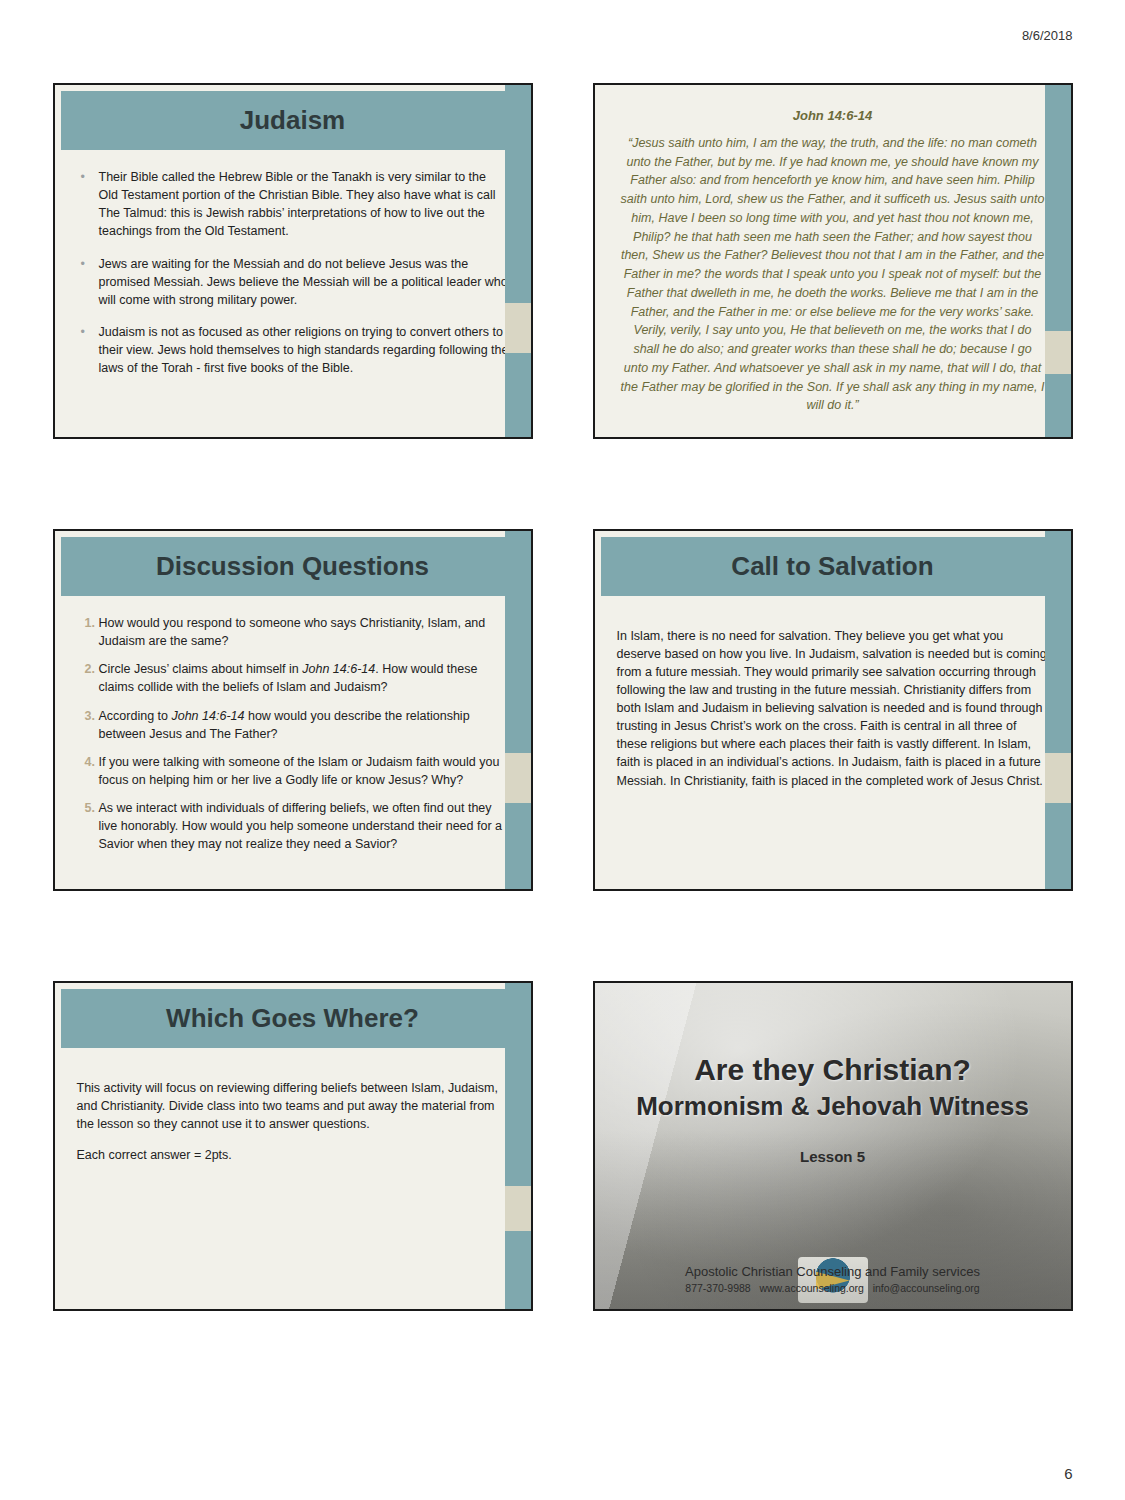8/6/2018
Judaism
Their Bible called the Hebrew Bible or the Tanakh is very similar to the Old Testament portion of the Christian Bible. They also have what is call The Talmud: this is Jewish rabbis’ interpretations of how to live out the teachings from the Old Testament.
Jews are waiting for the Messiah and do not believe Jesus was the promised Messiah. Jews believe the Messiah will be a political leader who will come with strong military power.
Judaism is not as focused as other religions on trying to convert others to their view. Jews hold themselves to high standards regarding following the laws of the Torah - first five books of the Bible.
John 14:6-14
“Jesus saith unto him, I am the way, the truth, and the life: no man cometh unto the Father, but by me. If ye had known me, ye should have known my Father also: and from henceforth ye know him, and have seen him. Philip saith unto him, Lord, shew us the Father, and it sufficeth us. Jesus saith unto him, Have I been so long time with you, and yet hast thou not known me, Philip? he that hath seen me hath seen the Father; and how sayest thou then, Shew us the Father? Believest thou not that I am in the Father, and the Father in me? the words that I speak unto you I speak not of myself: but the Father that dwelleth in me, he doeth the works. Believe me that I am in the Father, and the Father in me: or else believe me for the very works’ sake. Verily, verily, I say unto you, He that believeth on me, the works that I do shall he do also; and greater works than these shall he do; because I go unto my Father. And whatsoever ye shall ask in my name, that will I do, that the Father may be glorified in the Son. If ye shall ask any thing in my name, I will do it.”
Discussion Questions
How would you respond to someone who says Christianity, Islam, and Judaism are the same?
Circle Jesus’ claims about himself in John 14:6-14. How would these claims collide with the beliefs of Islam and Judaism?
According to John 14:6-14 how would you describe the relationship between Jesus and The Father?
If you were talking with someone of the Islam or Judaism faith would you focus on helping him or her live a Godly life or know Jesus? Why?
As we interact with individuals of differing beliefs, we often find out they live honorably. How would you help someone understand their need for a Savior when they may not realize they need a Savior?
Call to Salvation
In Islam, there is no need for salvation. They believe you get what you deserve based on how you live. In Judaism, salvation is needed but is coming from a future messiah. They would primarily see salvation occurring through following the law and trusting in the future messiah. Christianity differs from both Islam and Judaism in believing salvation is needed and is found through trusting in Jesus Christ’s work on the cross. Faith is central in all three of these religions but where each places their faith is vastly different. In Islam, faith is placed in an individual’s actions. In Judaism, faith is placed in a future Messiah. In Christianity, faith is placed in the completed work of Jesus Christ.
Which Goes Where?
This activity will focus on reviewing differing beliefs between Islam, Judaism, and Christianity. Divide class into two teams and put away the material from the lesson so they cannot use it to answer questions.
Each correct answer = 2pts.
Are they Christian?
Mormonism & Jehovah Witness
Lesson 5
Apostolic Christian Counseling and Family services
877-370-9988 www.accounseling.org info@accounseling.org
6